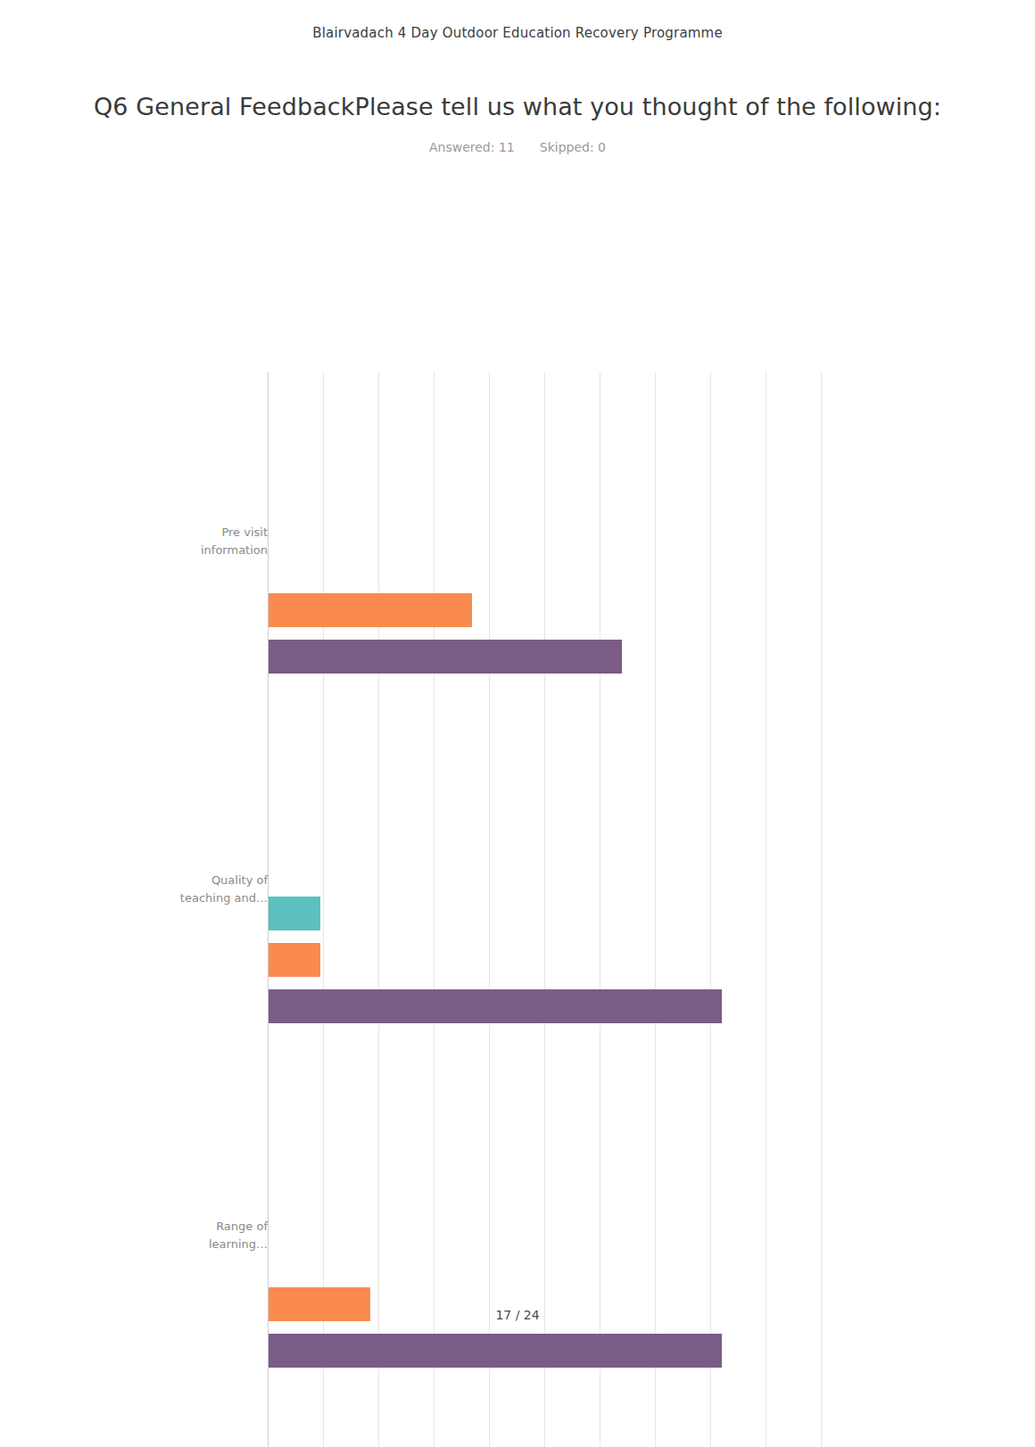Blairvadach 4 Day Outdoor Education Recovery Programme
Q6 General FeedbackPlease tell us what you thought of the following:
Answered: 11 Skipped: 0
Pre visit
information
Quality of
teaching and…
Range of
learning…
17 / 24